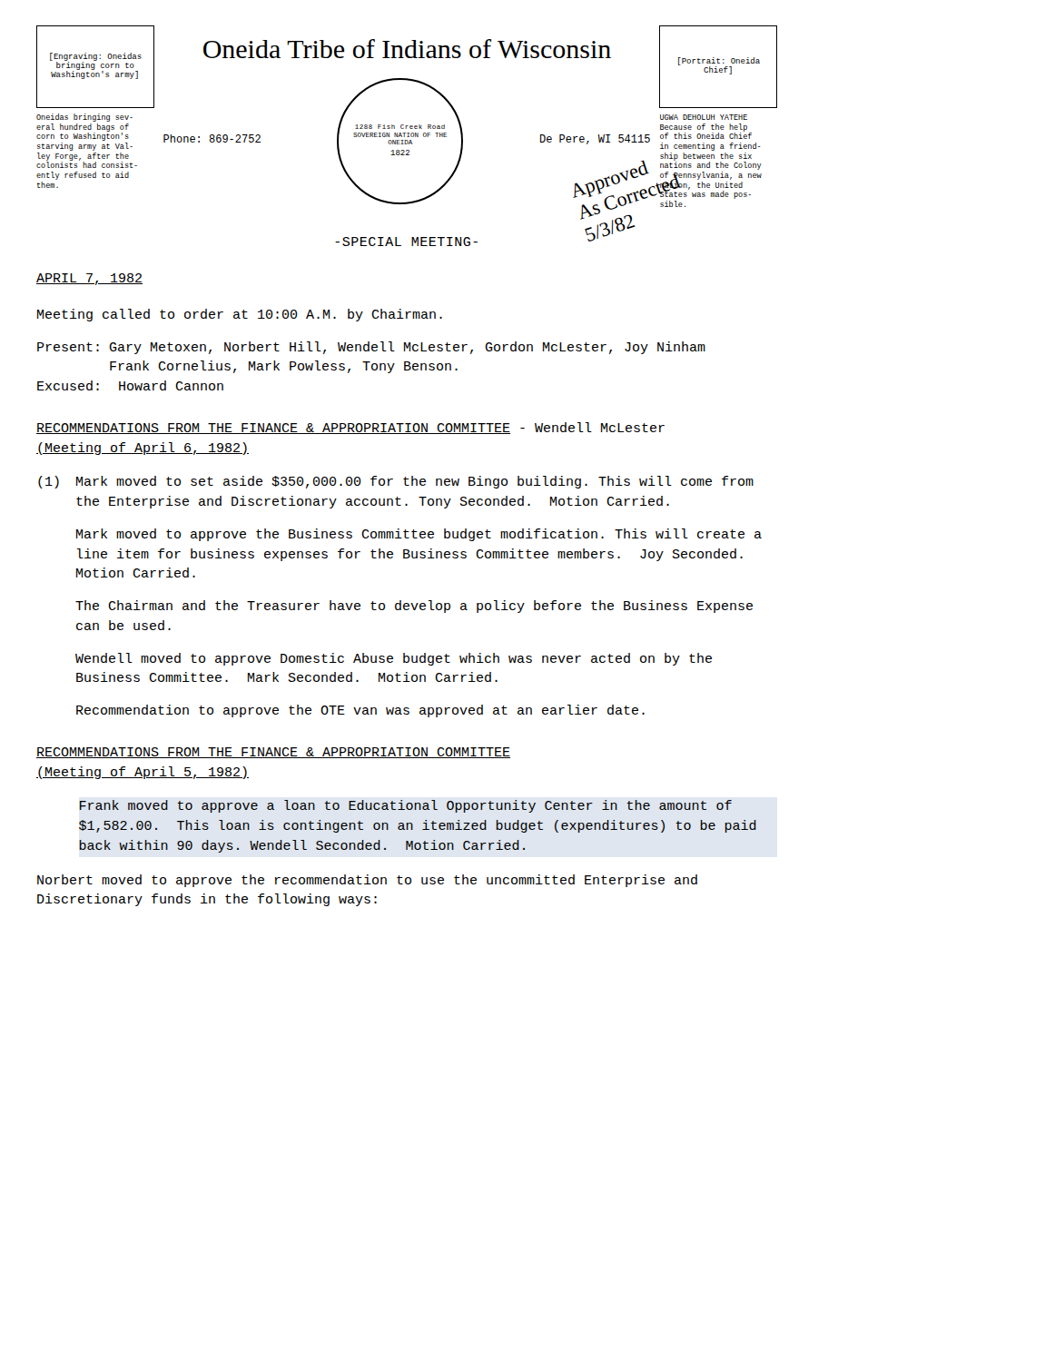[Engraving: Oneidas bringing corn to Washington's army]
Oneidas bringing sev-
eral hundred bags of
corn to Washington's
starving army at Val-
ley Forge, after the
colonists had consist-
ently refused to aid
them.
Oneida Tribe of Indians of Wisconsin
Phone: 869-2752
1288 Fish Creek Road
SOVEREIGN NATION OF THE ONEIDA
1822
De Pere, WI 54115
[Portrait: Oneida Chief]
UGWA DEHOLUH YATEHE
Because of the help
of this Oneida Chief
in cementing a friend-
ship between the six
nations and the Colony
of Pennsylvania, a new
nation, the United
States was made pos-
sible.
Approved
As Corrected
5/3/82
-SPECIAL MEETING-
APRIL 7, 1982
Meeting called to order at 10:00 A.M. by Chairman.
Present:
Gary Metoxen, Norbert Hill, Wendell McLester, Gordon McLester, Joy Ninham
Frank Cornelius, Mark Powless, Tony Benson.
Excused: Howard Cannon
RECOMMENDATIONS FROM THE FINANCE & APPROPRIATION COMMITTEE - Wendell McLester
(Meeting of April 6, 1982)
(1)
Mark moved to set aside $350,000.00 for the new Bingo building. This will come from the Enterprise and Discretionary account. Tony Seconded. Motion Carried.
Mark moved to approve the Business Committee budget modification. This will create a line item for business expenses for the Business Committee members. Joy Seconded. Motion Carried.
The Chairman and the Treasurer have to develop a policy before the Business Expense can be used.
Wendell moved to approve Domestic Abuse budget which was never acted on by the Business Committee. Mark Seconded. Motion Carried.
Recommendation to approve the OTE van was approved at an earlier date.
RECOMMENDATIONS FROM THE FINANCE & APPROPRIATION COMMITTEE
(Meeting of April 5, 1982)
Frank moved to approve a loan to Educational Opportunity Center in the amount of $1,582.00. This loan is contingent on an itemized budget (expenditures) to be paid back within 90 days. Wendell Seconded. Motion Carried.
Norbert moved to approve the recommendation to use the uncommitted Enterprise and Discretionary funds in the following ways: